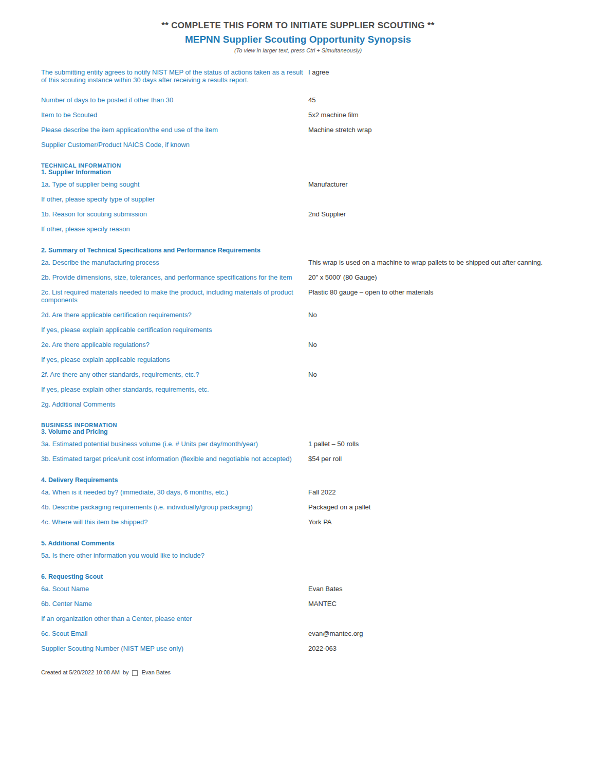** COMPLETE THIS FORM TO INITIATE SUPPLIER SCOUTING **
MEPNN Supplier Scouting Opportunity Synopsis
(To view in larger text, press Ctrl + Simultaneously)
| The submitting entity agrees to notify NIST MEP of the status of actions taken as a result of this scouting instance within 30 days after receiving a results report. | I agree |
| Number of days to be posted if other than 30 | 45 |
| Item to be Scouted | 5x2 machine film |
| Please describe the item application/the end use of the item | Machine stretch wrap |
| Supplier Customer/Product NAICS Code, if known | |
| Technical Information 1. Supplier Information |
| 1a. Type of supplier being sought | Manufacturer |
| If other, please specify type of supplier | |
| 1b. Reason for scouting submission | 2nd Supplier |
| If other, please specify reason | |
| 2. Summary of Technical Specifications and Performance Requirements |
| 2a. Describe the manufacturing process | This wrap is used on a machine to wrap pallets to be shipped out after canning. |
| 2b. Provide dimensions, size, tolerances, and performance specifications for the item | 20" x 5000' (80 Gauge) |
| 2c. List required materials needed to make the product, including materials of product components | Plastic 80 gauge – open to other materials |
| 2d. Are there applicable certification requirements? | No |
| If yes, please explain applicable certification requirements | |
| 2e. Are there applicable regulations? | No |
| If yes, please explain applicable regulations | |
| 2f. Are there any other standards, requirements, etc.? | No |
| If yes, please explain other standards, requirements, etc. | |
| 2g. Additional Comments | |
| Business Information 3. Volume and Pricing |
| 3a. Estimated potential business volume (i.e. # Units per day/month/year) | 1 pallet – 50 rolls |
| 3b. Estimated target price/unit cost information (flexible and negotiable not accepted) | $54 per roll |
| 4. Delivery Requirements |
| 4a. When is it needed by? (immediate, 30 days, 6 months, etc.) | Fall 2022 |
| 4b. Describe packaging requirements (i.e. individually/group packaging) | Packaged on a pallet |
| 4c. Where will this item be shipped? | York PA |
| 5. Additional Comments |
| 5a. Is there other information you would like to include? | |
| 6. Requesting Scout |
| 6a. Scout Name | Evan Bates |
| 6b. Center Name | MANTEC |
| If an organization other than a Center, please enter | |
| 6c. Scout Email | evan@mantec.org |
| Supplier Scouting Number (NIST MEP use only) | 2022-063 |
Created at 5/20/2022 10:08 AM by Evan Bates